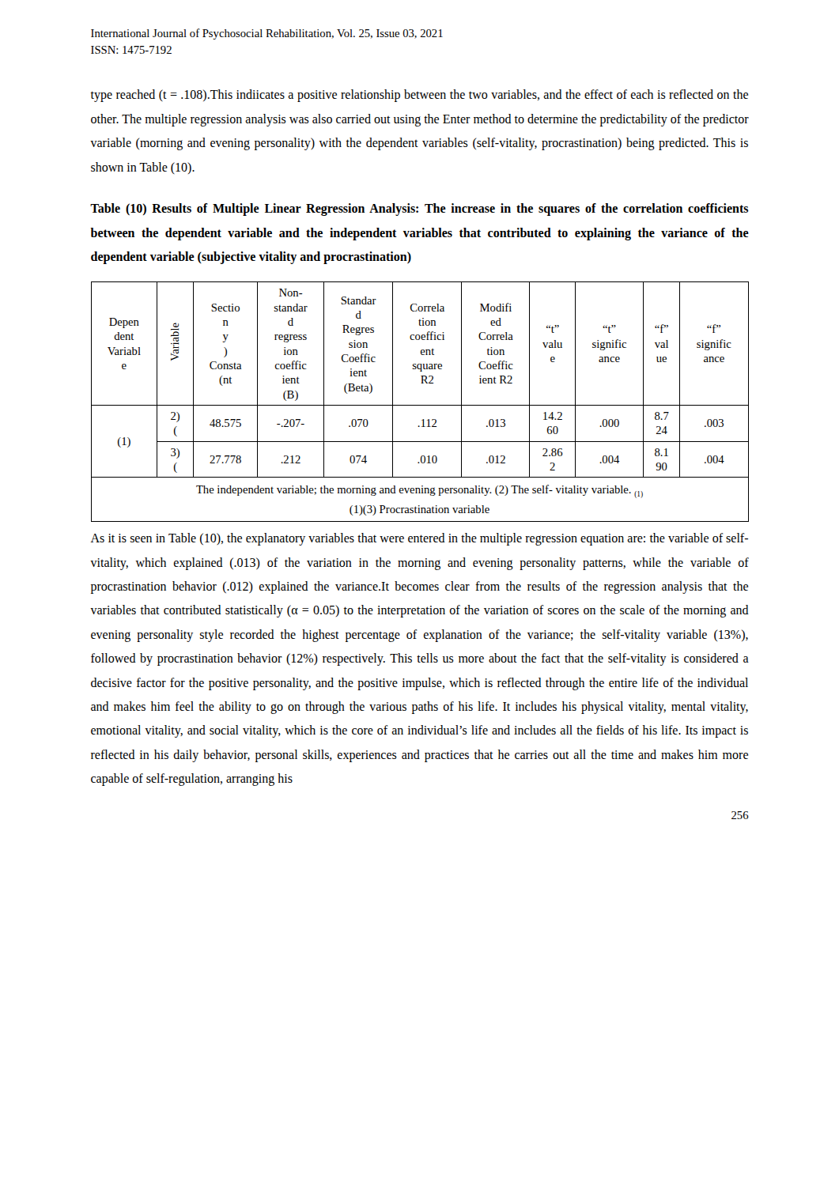International Journal of Psychosocial Rehabilitation, Vol. 25, Issue 03, 2021
ISSN: 1475-7192
type reached (t = .108).This indiicates a positive relationship between the two variables, and the effect of each is reflected on the other. The multiple regression analysis was also carried out using the Enter method to determine the predictability of the predictor variable (morning and evening personality) with the dependent variables (self-vitality, procrastination) being predicted. This is shown in Table (10).
Table (10) Results of Multiple Linear Regression Analysis: The increase in the squares of the correlation coefficients between the dependent variable and the independent variables that contributed to explaining the variance of the dependent variable (subjective vitality and procrastination)
| Depen dent Variabl e | Variable | Sectio n y ) Consta (nt | Non- standar d regress ion coeffic ient (B) | Standar d Regres sion Coeffic ient (Beta) | Correla tion coeffici ent square R2 | Modifi ed Correla tion Coeffic ient R2 | “t” valu e | “t” signific ance | “f” val ue | “f” signific ance |
| --- | --- | --- | --- | --- | --- | --- | --- | --- | --- | --- |
| (1) | 2) ( | 48.575 | -.207- | .070 | .112 | .013 | 14.2 60 | .000 | 8.7 24 | .003 |
| 3) ( | 27.778 | .212 | 074 | .010 | .012 | 2.86 2 | .004 | 8.1 90 | .004 |
| The independent variable; the morning and evening personality. (2) The self- vitality variable. (1) (1)(3) Procrastination variable |
As it is seen in Table (10), the explanatory variables that were entered in the multiple regression equation are: the variable of self-vitality, which explained (.013) of the variation in the morning and evening personality patterns, while the variable of procrastination behavior (.012) explained the variance.It becomes clear from the results of the regression analysis that the variables that contributed statistically (α = 0.05) to the interpretation of the variation of scores on the scale of the morning and evening personality style recorded the highest percentage of explanation of the variance; the self-vitality variable (13%), followed by procrastination behavior (12%) respectively. This tells us more about the fact that the self-vitality is considered a decisive factor for the positive personality, and the positive impulse, which is reflected through the entire life of the individual and makes him feel the ability to go on through the various paths of his life. It includes his physical vitality, mental vitality, emotional vitality, and social vitality, which is the core of an individual’s life and includes all the fields of his life. Its impact is reflected in his daily behavior, personal skills, experiences and practices that he carries out all the time and makes him more capable of self-regulation, arranging his
256